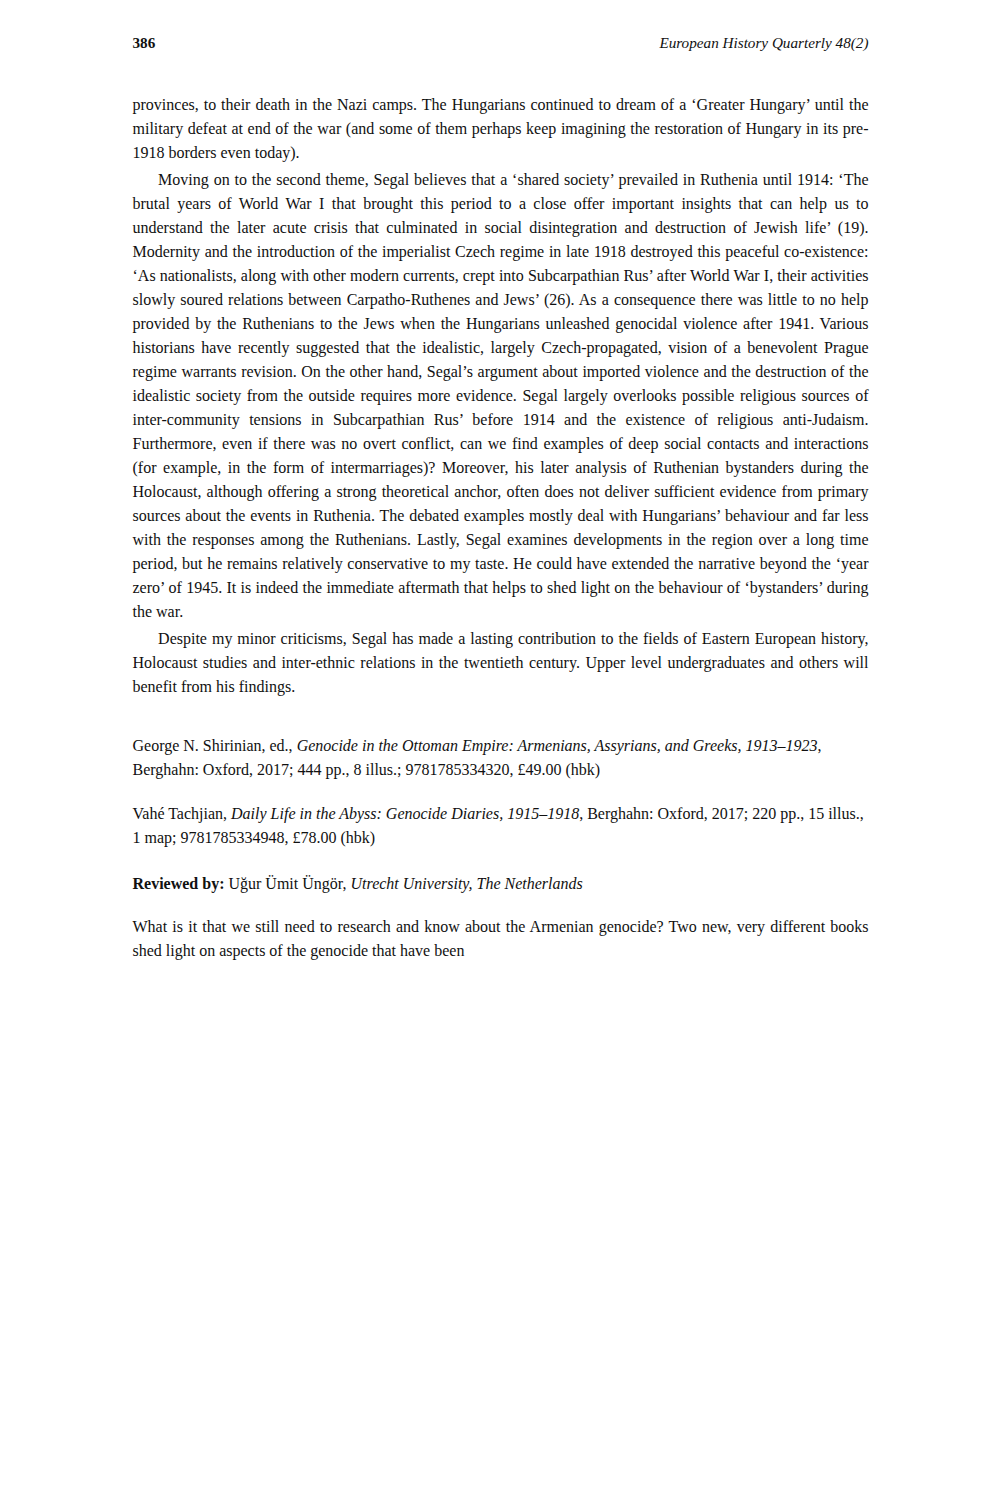386 European History Quarterly 48(2)
provinces, to their death in the Nazi camps. The Hungarians continued to dream of a ‘Greater Hungary’ until the military defeat at end of the war (and some of them perhaps keep imagining the restoration of Hungary in its pre-1918 borders even today).
Moving on to the second theme, Segal believes that a ‘shared society’ prevailed in Ruthenia until 1914: ‘The brutal years of World War I that brought this period to a close offer important insights that can help us to understand the later acute crisis that culminated in social disintegration and destruction of Jewish life’ (19). Modernity and the introduction of the imperialist Czech regime in late 1918 destroyed this peaceful co-existence: ‘As nationalists, along with other modern currents, crept into Subcarpathian Rus’ after World War I, their activities slowly soured relations between Carpatho-Ruthenes and Jews’ (26). As a consequence there was little to no help provided by the Ruthenians to the Jews when the Hungarians unleashed genocidal violence after 1941. Various historians have recently suggested that the idealistic, largely Czech-propagated, vision of a benevolent Prague regime warrants revision. On the other hand, Segal’s argument about imported violence and the destruction of the idealistic society from the outside requires more evidence. Segal largely overlooks possible religious sources of inter-community tensions in Subcarpathian Rus’ before 1914 and the existence of religious anti-Judaism. Furthermore, even if there was no overt conflict, can we find examples of deep social contacts and interactions (for example, in the form of intermarriages)? Moreover, his later analysis of Ruthenian bystanders during the Holocaust, although offering a strong theoretical anchor, often does not deliver sufficient evidence from primary sources about the events in Ruthenia. The debated examples mostly deal with Hungarians’ behaviour and far less with the responses among the Ruthenians. Lastly, Segal examines developments in the region over a long time period, but he remains relatively conservative to my taste. He could have extended the narrative beyond the ‘year zero’ of 1945. It is indeed the immediate aftermath that helps to shed light on the behaviour of ‘bystanders’ during the war.
Despite my minor criticisms, Segal has made a lasting contribution to the fields of Eastern European history, Holocaust studies and inter-ethnic relations in the twentieth century. Upper level undergraduates and others will benefit from his findings.
George N. Shirinian, ed., Genocide in the Ottoman Empire: Armenians, Assyrians, and Greeks, 1913–1923, Berghahn: Oxford, 2017; 444 pp., 8 illus.; 9781785334320, £49.00 (hbk)
Vahé Tachjian, Daily Life in the Abyss: Genocide Diaries, 1915–1918, Berghahn: Oxford, 2017; 220 pp., 15 illus., 1 map; 9781785334948, £78.00 (hbk)
Reviewed by: Uğur Ümit Üngör, Utrecht University, The Netherlands
What is it that we still need to research and know about the Armenian genocide? Two new, very different books shed light on aspects of the genocide that have been